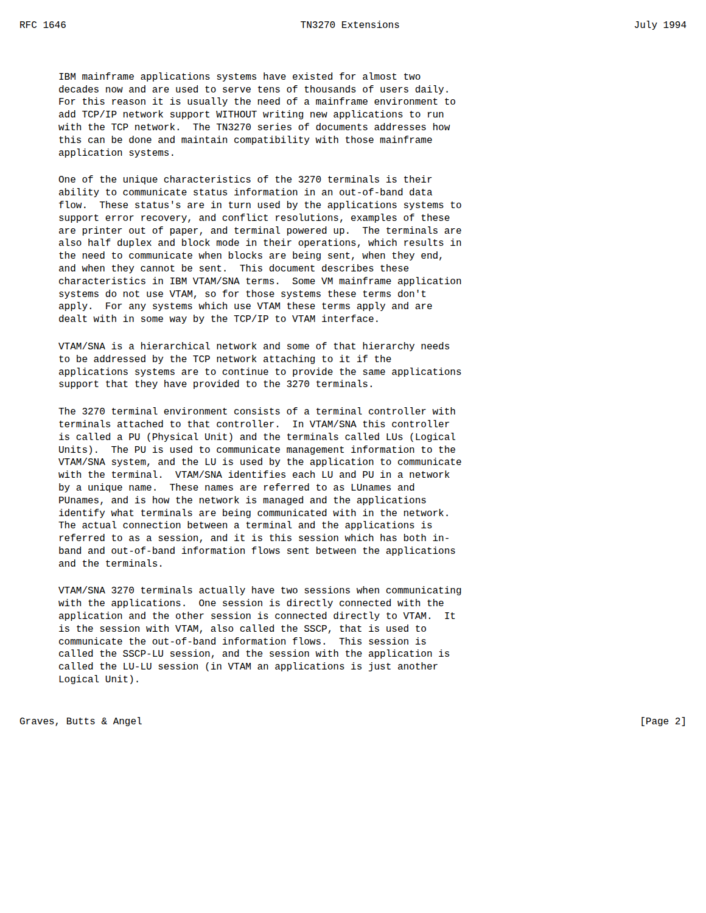RFC 1646 TN3270 Extensions July 1994
IBM mainframe applications systems have existed for almost two decades now and are used to serve tens of thousands of users daily. For this reason it is usually the need of a mainframe environment to add TCP/IP network support WITHOUT writing new applications to run with the TCP network. The TN3270 series of documents addresses how this can be done and maintain compatibility with those mainframe application systems.
One of the unique characteristics of the 3270 terminals is their ability to communicate status information in an out-of-band data flow. These status's are in turn used by the applications systems to support error recovery, and conflict resolutions, examples of these are printer out of paper, and terminal powered up. The terminals are also half duplex and block mode in their operations, which results in the need to communicate when blocks are being sent, when they end, and when they cannot be sent. This document describes these characteristics in IBM VTAM/SNA terms. Some VM mainframe application systems do not use VTAM, so for those systems these terms don't apply. For any systems which use VTAM these terms apply and are dealt with in some way by the TCP/IP to VTAM interface.
VTAM/SNA is a hierarchical network and some of that hierarchy needs to be addressed by the TCP network attaching to it if the applications systems are to continue to provide the same applications support that they have provided to the 3270 terminals.
The 3270 terminal environment consists of a terminal controller with terminals attached to that controller. In VTAM/SNA this controller is called a PU (Physical Unit) and the terminals called LUs (Logical Units). The PU is used to communicate management information to the VTAM/SNA system, and the LU is used by the application to communicate with the terminal. VTAM/SNA identifies each LU and PU in a network by a unique name. These names are referred to as LUnames and PUnames, and is how the network is managed and the applications identify what terminals are being communicated with in the network. The actual connection between a terminal and the applications is referred to as a session, and it is this session which has both in- band and out-of-band information flows sent between the applications and the terminals.
VTAM/SNA 3270 terminals actually have two sessions when communicating with the applications. One session is directly connected with the application and the other session is connected directly to VTAM. It is the session with VTAM, also called the SSCP, that is used to communicate the out-of-band information flows. This session is called the SSCP-LU session, and the session with the application is called the LU-LU session (in VTAM an applications is just another Logical Unit).
Graves, Butts & Angel [Page 2]